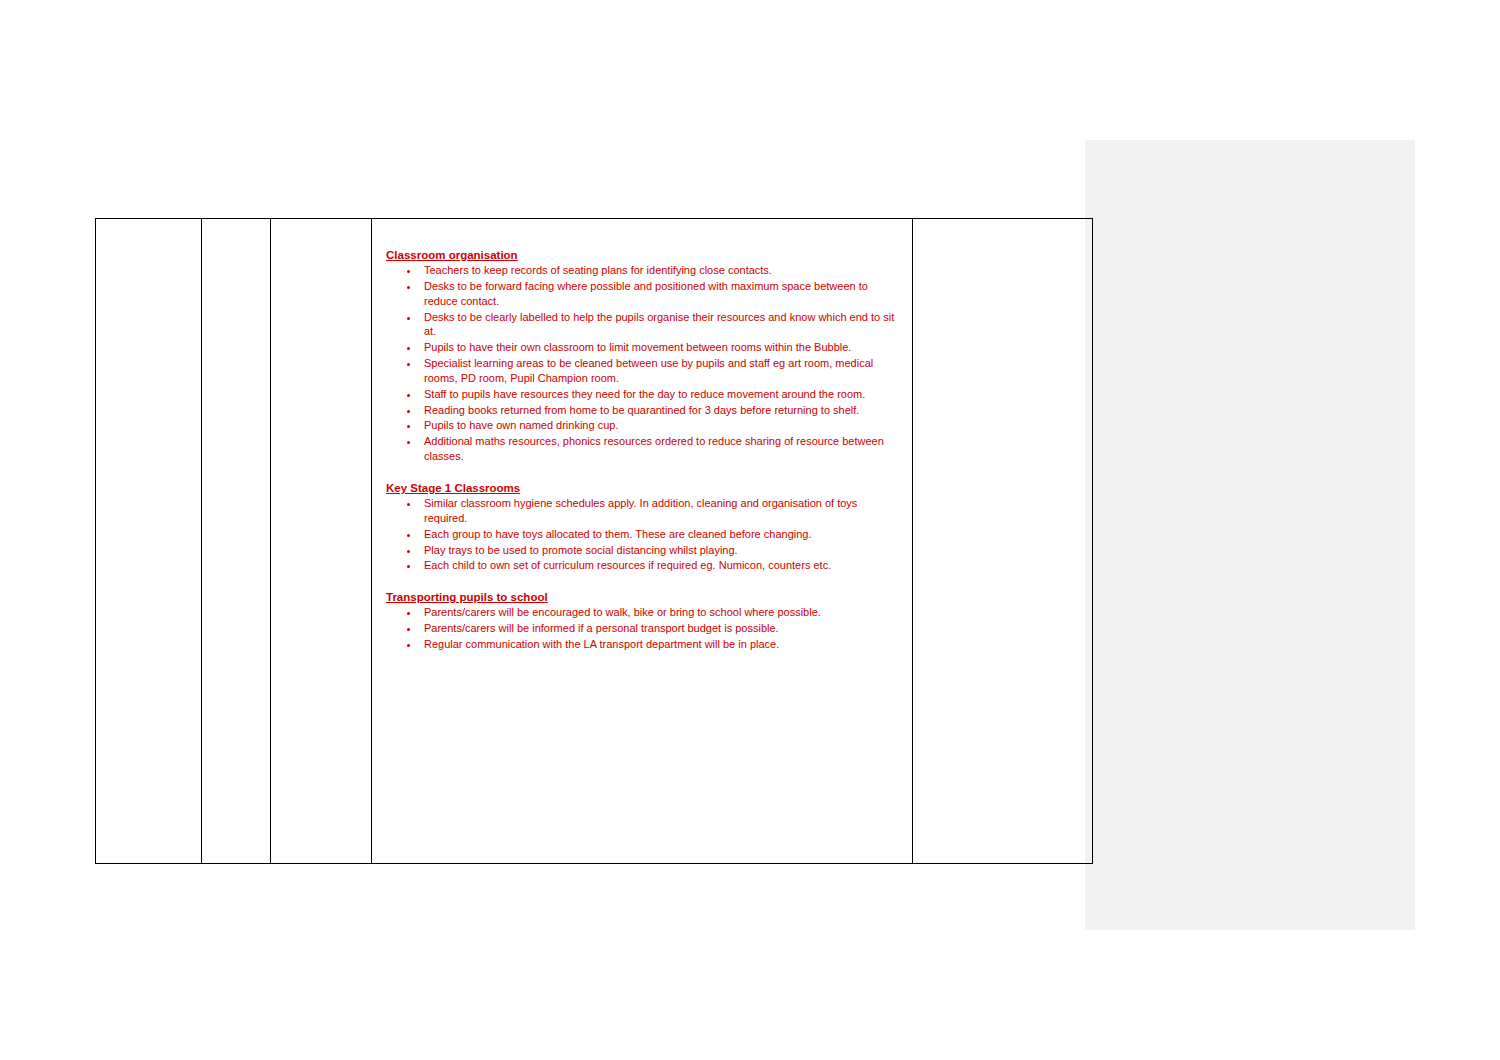| | | | Classroom organisation Teachers to keep records of seating plans for identifying close contacts. Desks to be forward facing where possible and positioned with maximum space between to reduce contact. Desks to be clearly labelled to help the pupils organise their resources and know which end to sit at. Pupils to have their own classroom to limit movement between rooms within the Bubble. Specialist learning areas to be cleaned between use by pupils and staff eg art room, medical rooms, PD room, Pupil Champion room. Staff to pupils have resources they need for the day to reduce movement around the room. Reading books returned from home to be quarantined for 3 days before returning to shelf. Pupils to have own named drinking cup. Additional maths resources, phonics resources ordered to reduce sharing of resource between classes. Key Stage 1 Classrooms Similar classroom hygiene schedules apply. In addition, cleaning and organisation of toys required. Each group to have toys allocated to them. These are cleaned before changing. Play trays to be used to promote social distancing whilst playing. Each child to own set of curriculum resources if required eg. Numicon, counters etc. Transporting pupils to school Parents/carers will be encouraged to walk, bike or bring to school where possible. Parents/carers will be informed if a personal transport budget is possible. Regular communication with the LA transport department will be in place. | |